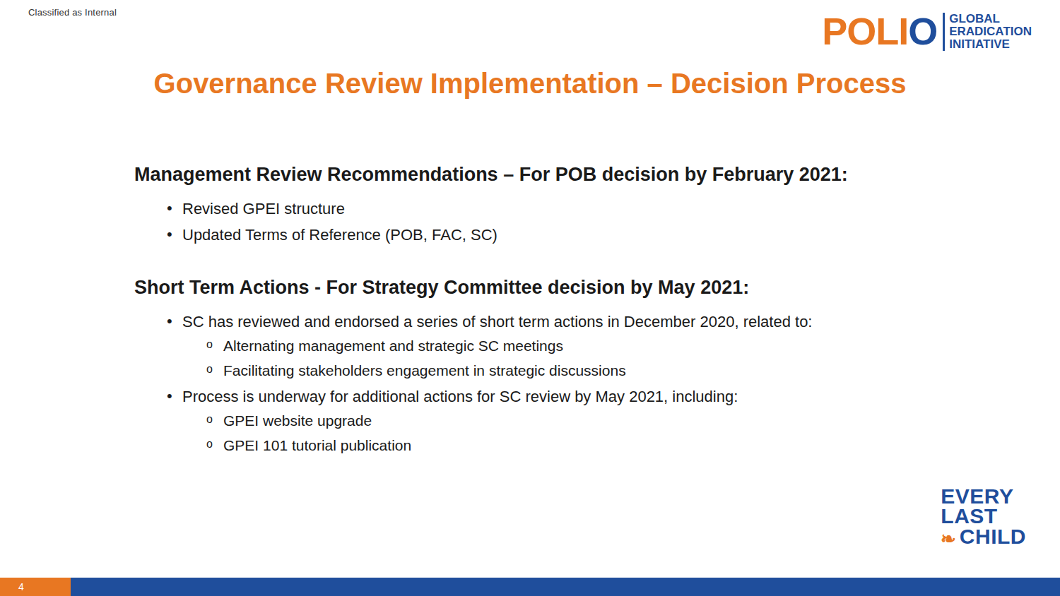Classified as Internal
POLIO
Global Eradication Initiative
Governance Review Implementation – Decision Process
Management Review Recommendations – For POB decision by February 2021:
Revised GPEI structure
Updated Terms of Reference (POB, FAC, SC)
Short Term Actions - For Strategy Committee decision by May 2021:
SC has reviewed and endorsed a series of short term actions in December 2020, related to:
Alternating management and strategic SC meetings
Facilitating stakeholders engagement in strategic discussions
Process is underway for additional actions for SC review by May 2021, including:
GPEI website upgrade
GPEI 101 tutorial publication
EVERY
LAST
❧CHILD
4